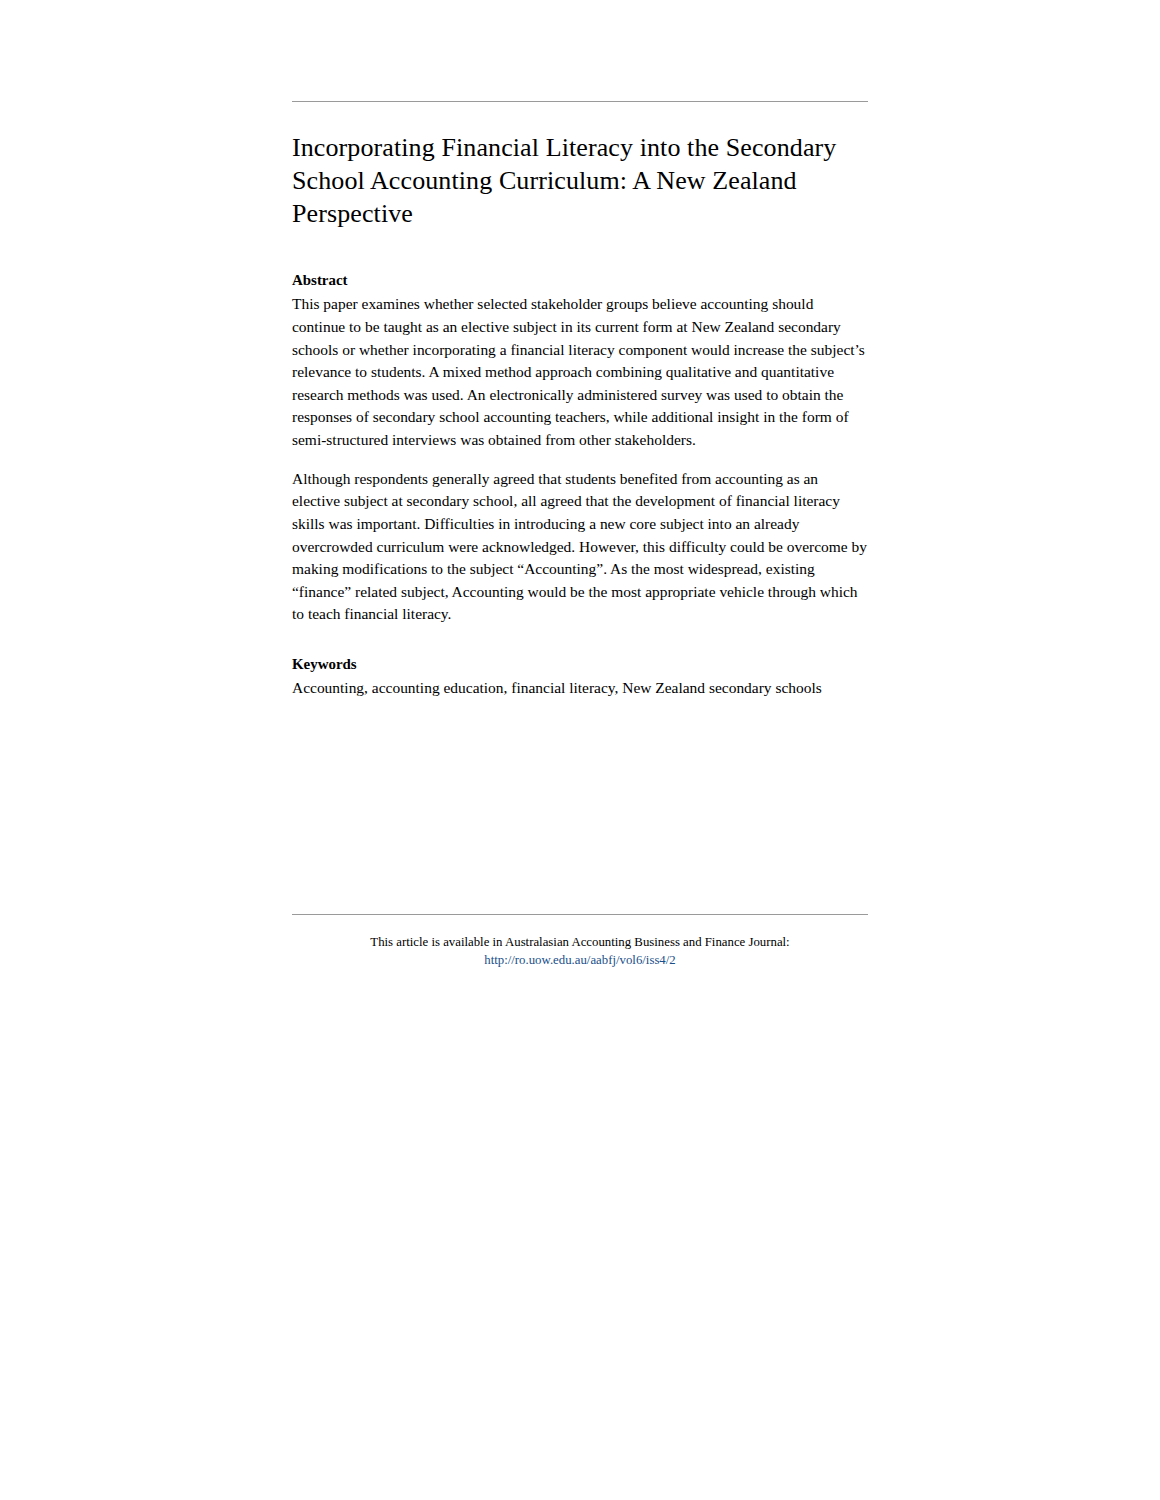Incorporating Financial Literacy into the Secondary School Accounting Curriculum: A New Zealand Perspective
Abstract
This paper examines whether selected stakeholder groups believe accounting should continue to be taught as an elective subject in its current form at New Zealand secondary schools or whether incorporating a financial literacy component would increase the subject’s relevance to students. A mixed method approach combining qualitative and quantitative research methods was used. An electronically administered survey was used to obtain the responses of secondary school accounting teachers, while additional insight in the form of semi-structured interviews was obtained from other stakeholders.
Although respondents generally agreed that students benefited from accounting as an elective subject at secondary school, all agreed that the development of financial literacy skills was important. Difficulties in introducing a new core subject into an already overcrowded curriculum were acknowledged. However, this difficulty could be overcome by making modifications to the subject “Accounting”. As the most widespread, existing “finance” related subject, Accounting would be the most appropriate vehicle through which to teach financial literacy.
Keywords
Accounting, accounting education, financial literacy, New Zealand secondary schools
This article is available in Australasian Accounting Business and Finance Journal: http://ro.uow.edu.au/aabfj/vol6/iss4/2